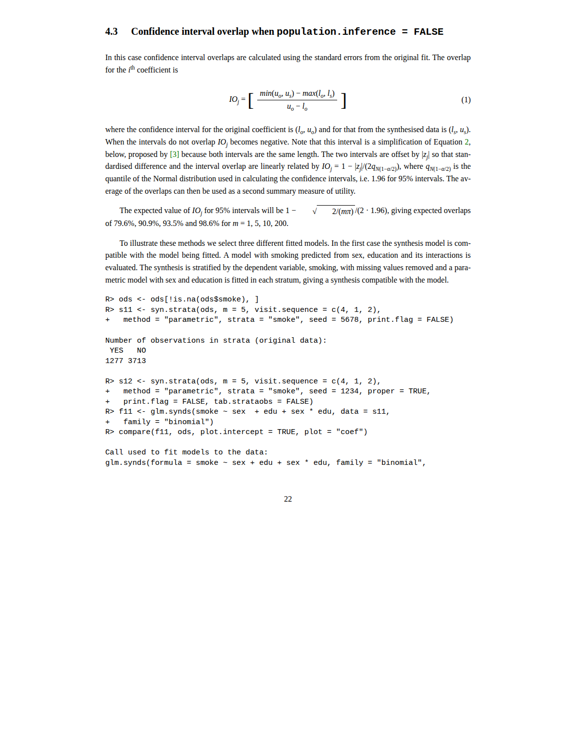4.3 Confidence interval overlap when population.inference = FALSE
In this case confidence interval overlaps are calculated using the standard errors from the original fit. The overlap for the ith coefficient is
IOj = [ min(uo, us) − max(lo, ls) uo − lo ] (1)
where the confidence interval for the original coefficient is (lo, uo) and for that from the synthesised data is (ls, us). When the intervals do not overlap IOj becomes negative. Note that this interval is a simplification of Equation 2, below, proposed by [3] because both intervals are the same length. The two intervals are offset by |zj| so that standardised difference and the interval overlap are linearly related by IOj = 1 − |zj|/(2qN(1−α/2)), where qN(1−α/2) is the quantile of the Normal distribution used in calculating the confidence intervals, i.e. 1.96 for 95% intervals. The average of the overlaps can then be used as a second summary measure of utility.
The expected value of IOj for 95% intervals will be 1 − √2/(mπ)/(2 · 1.96), giving expected overlaps of 79.6%, 90.9%, 93.5% and 98.6% for m = 1, 5, 10, 200.
To illustrate these methods we select three different fitted models. In the first case the synthesis model is compatible with the model being fitted. A model with smoking predicted from sex, education and its interactions is evaluated. The synthesis is stratified by the dependent variable, smoking, with missing values removed and a parametric model with sex and education is fitted in each stratum, giving a synthesis compatible with the model.
R> ods <- ods[!is.na(ods$smoke), ]
R> s11 <- syn.strata(ods, m = 5, visit.sequence = c(4, 1, 2),
+   method = "parametric", strata = "smoke", seed = 5678, print.flag = FALSE)

Number of observations in strata (original data):
 YES   NO
1277 3713

R> s12 <- syn.strata(ods, m = 5, visit.sequence = c(4, 1, 2),
+   method = "parametric", strata = "smoke", seed = 1234, proper = TRUE,
+   print.flag = FALSE, tab.strataobs = FALSE)
R> f11 <- glm.synds(smoke ~ sex  + edu + sex * edu, data = s11,
+   family = "binomial")
R> compare(f11, ods, plot.intercept = TRUE, plot = "coef")

Call used to fit models to the data:
glm.synds(formula = smoke ~ sex + edu + sex * edu, family = "binomial",
22